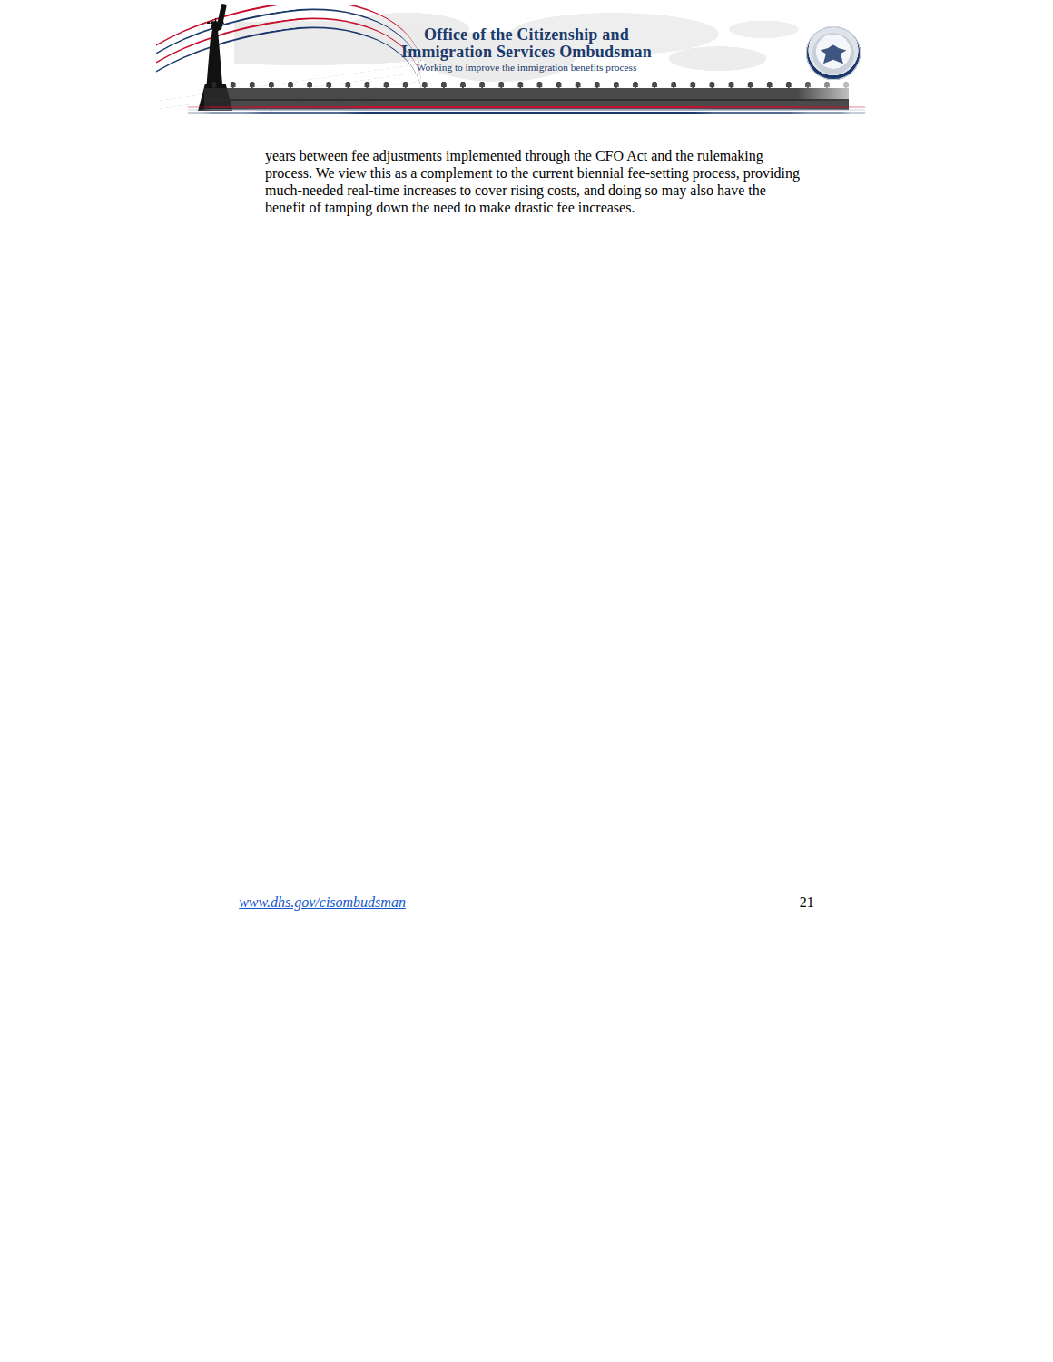Office of the Citizenship and
Immigration Services Ombudsman
Working to improve the immigration benefits process
years between fee adjustments implemented through the CFO Act and the rulemaking process. We view this as a complement to the current biennial fee-setting process, providing much-needed real-time increases to cover rising costs, and doing so may also have the benefit of tamping down the need to make drastic fee increases.
www.dhs.gov/cisombudsman 21